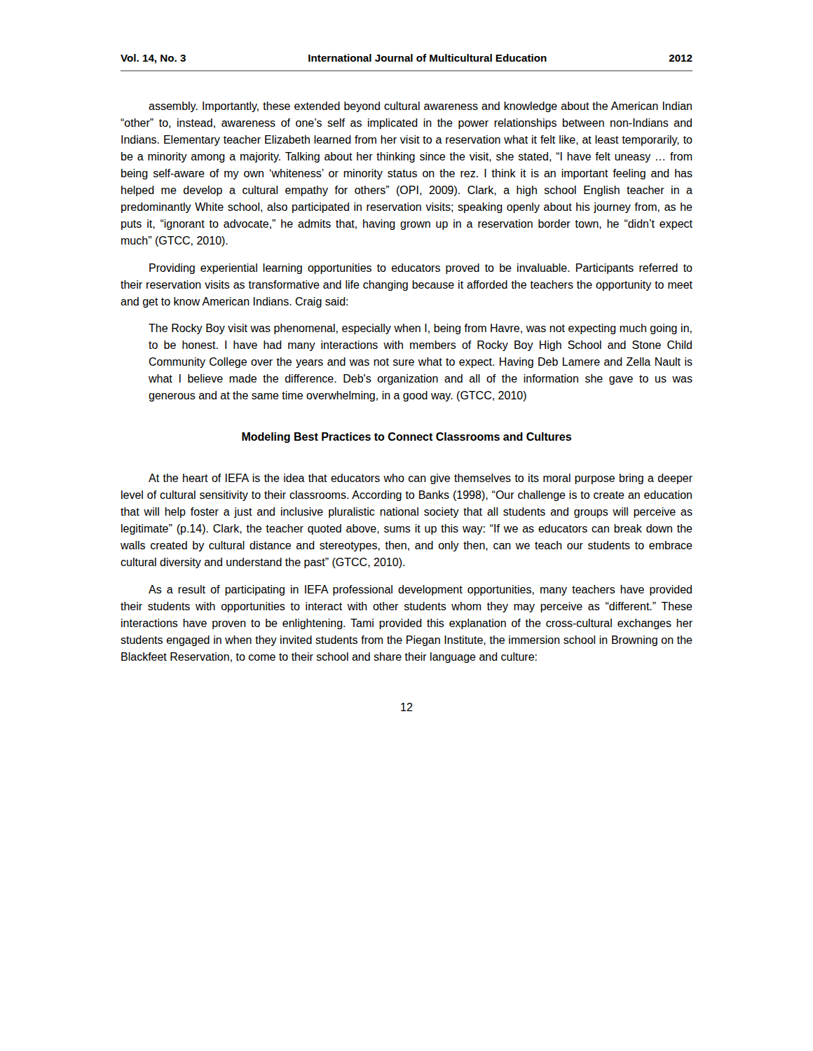Vol. 14, No. 3 International Journal of Multicultural Education 2012
assembly. Importantly, these extended beyond cultural awareness and knowledge about the American Indian “other” to, instead, awareness of one’s self as implicated in the power relationships between non-Indians and Indians. Elementary teacher Elizabeth learned from her visit to a reservation what it felt like, at least temporarily, to be a minority among a majority. Talking about her thinking since the visit, she stated, “I have felt uneasy … from being self-aware of my own ‘whiteness’ or minority status on the rez. I think it is an important feeling and has helped me develop a cultural empathy for others” (OPI, 2009). Clark, a high school English teacher in a predominantly White school, also participated in reservation visits; speaking openly about his journey from, as he puts it, “ignorant to advocate,” he admits that, having grown up in a reservation border town, he “didn’t expect much” (GTCC, 2010).
Providing experiential learning opportunities to educators proved to be invaluable. Participants referred to their reservation visits as transformative and life changing because it afforded the teachers the opportunity to meet and get to know American Indians. Craig said:
The Rocky Boy visit was phenomenal, especially when I, being from Havre, was not expecting much going in, to be honest. I have had many interactions with members of Rocky Boy High School and Stone Child Community College over the years and was not sure what to expect. Having Deb Lamere and Zella Nault is what I believe made the difference. Deb's organization and all of the information she gave to us was generous and at the same time overwhelming, in a good way. (GTCC, 2010)
Modeling Best Practices to Connect Classrooms and Cultures
At the heart of IEFA is the idea that educators who can give themselves to its moral purpose bring a deeper level of cultural sensitivity to their classrooms. According to Banks (1998), “Our challenge is to create an education that will help foster a just and inclusive pluralistic national society that all students and groups will perceive as legitimate” (p.14). Clark, the teacher quoted above, sums it up this way: “If we as educators can break down the walls created by cultural distance and stereotypes, then, and only then, can we teach our students to embrace cultural diversity and understand the past” (GTCC, 2010).
As a result of participating in IEFA professional development opportunities, many teachers have provided their students with opportunities to interact with other students whom they may perceive as “different.” These interactions have proven to be enlightening. Tami provided this explanation of the cross-cultural exchanges her students engaged in when they invited students from the Piegan Institute, the immersion school in Browning on the Blackfeet Reservation, to come to their school and share their language and culture:
12